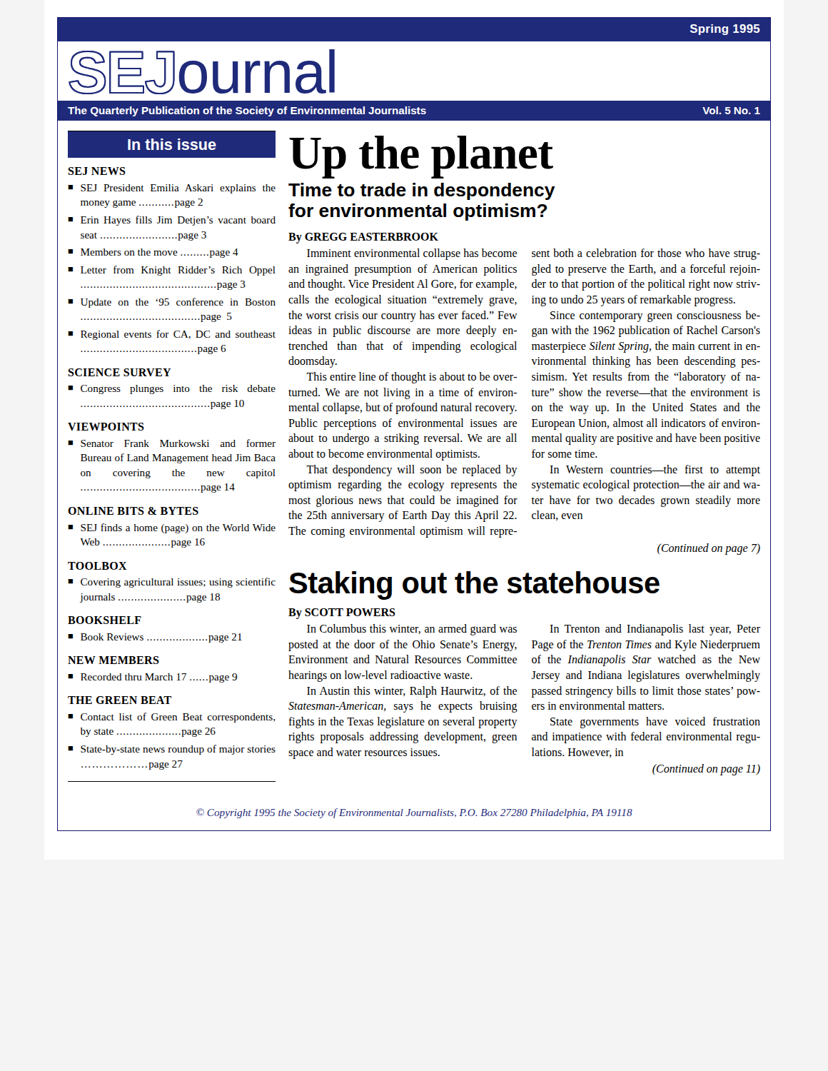Spring 1995
SEJ ournal
The Quarterly Publication of the Society of Environmental Journalists Vol. 5 No. 1
In this issue
SEJ NEWS
SEJ President Emilia Askari explains the money game ........... page 2
Erin Hayes fills Jim Detjen’s vacant board seat ........................ page 3
Members on the move ......... page 4
Letter from Knight Ridder’s Rich Oppel .......................................... page 3
Update on the ‘95 conference in Boston ..................................... page 5
Regional events for CA, DC and southeast .................................... page 6
SCIENCE SURVEY
Congress plunges into the risk debate ........................................ page 10
VIEWPOINTS
Senator Frank Murkowski and former Bureau of Land Management head Jim Baca on covering the new capitol ..................................... page 14
ONLINE BITS & BYTES
SEJ finds a home (page) on the World Wide Web ..................... page 16
TOOLBOX
Covering agricultural issues; using scientific journals ..................... page 18
BOOKSHELF
Book Reviews ................... page 21
NEW MEMBERS
Recorded thru March 17 ...... page 9
THE GREEN BEAT
Contact list of Green Beat correspondents, by state .................... page 26
State-by-state news roundup of major stories ………………page 27
Up the planet
Time to trade in despondency
for environmental optimism?
By GREGG EASTERBROOK
Imminent environmental collapse has become an ingrained presumption of American politics and thought. Vice President Al Gore, for example, calls the ecological situation “extremely grave, the worst crisis our country has ever faced.” Few ideas in public discourse are more deeply entrenched than that of impending ecological doomsday.
This entire line of thought is about to be overturned. We are not living in a time of environmental collapse, but of profound natural recovery. Public perceptions of environmental issues are about to undergo a striking reversal. We are all about to become environmental optimists.
That despondency will soon be replaced by optimism regarding the ecology represents the most glorious news that could be imagined for the 25th anniversary of Earth Day this April 22. The coming environmental optimism will represent both a celebration for those who have struggled to preserve the Earth, and a forceful rejoinder to that portion of the political right now striving to undo 25 years of remarkable progress.
Since contemporary green consciousness began with the 1962 publication of Rachel Carson's masterpiece Silent Spring, the main current in environmental thinking has been descending pessimism. Yet results from the “laboratory of nature” show the reverse—that the environment is on the way up. In the United States and the European Union, almost all indicators of environmental quality are positive and have been positive for some time.
In Western countries—the first to attempt systematic ecological protection—the air and water have for two decades grown steadily more clean, even
(Continued on page 7)
Staking out the statehouse
By SCOTT POWERS
In Columbus this winter, an armed guard was posted at the door of the Ohio Senate’s Energy, Environment and Natural Resources Committee hearings on low-level radioactive waste.
In Austin this winter, Ralph Haurwitz, of the Statesman-American, says he expects bruising fights in the Texas legislature on several property rights proposals addressing development, green space and water resources issues.
In Trenton and Indianapolis last year, Peter Page of the Trenton Times and Kyle Niederpruem of the Indianapolis Star watched as the New Jersey and Indiana legislatures overwhelmingly passed stringency bills to limit those states’ powers in environmental matters.
State governments have voiced frustration and impatience with federal environmental regulations. However, in
(Continued on page 11)
© Copyright 1995 the Society of Environmental Journalists, P.O. Box 27280 Philadelphia, PA 19118